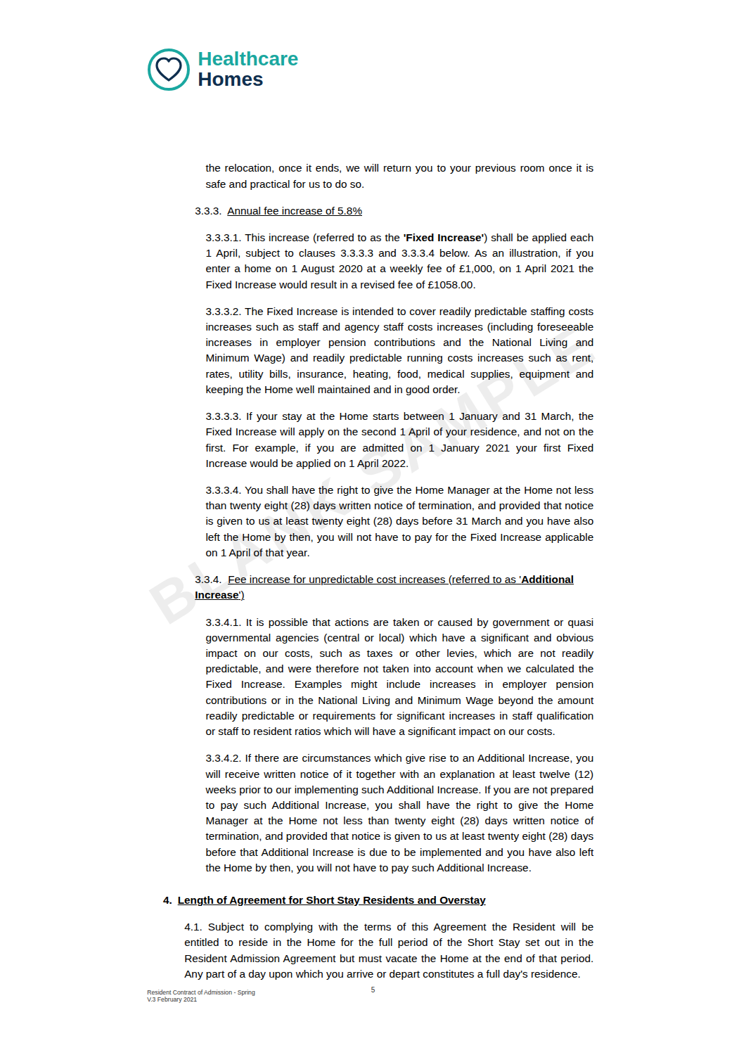BLANK SAMPLE
Healthcare
Homes
the relocation, once it ends, we will return you to your previous room once it is safe and practical for us to do so.
3.3.3. Annual fee increase of 5.8%
3.3.3.1. This increase (referred to as the 'Fixed Increase') shall be applied each 1 April, subject to clauses 3.3.3.3 and 3.3.3.4 below. As an illustration, if you enter a home on 1 August 2020 at a weekly fee of £1,000, on 1 April 2021 the Fixed Increase would result in a revised fee of £1058.00.
3.3.3.2. The Fixed Increase is intended to cover readily predictable staffing costs increases such as staff and agency staff costs increases (including foreseeable increases in employer pension contributions and the National Living and Minimum Wage) and readily predictable running costs increases such as rent, rates, utility bills, insurance, heating, food, medical supplies, equipment and keeping the Home well maintained and in good order.
3.3.3.3. If your stay at the Home starts between 1 January and 31 March, the Fixed Increase will apply on the second 1 April of your residence, and not on the first. For example, if you are admitted on 1 January 2021 your first Fixed Increase would be applied on 1 April 2022.
3.3.3.4. You shall have the right to give the Home Manager at the Home not less than twenty eight (28) days written notice of termination, and provided that notice is given to us at least twenty eight (28) days before 31 March and you have also left the Home by then, you will not have to pay for the Fixed Increase applicable on 1 April of that year.
3.3.4. Fee increase for unpredictable cost increases (referred to as 'Additional Increase')
3.3.4.1. It is possible that actions are taken or caused by government or quasi governmental agencies (central or local) which have a significant and obvious impact on our costs, such as taxes or other levies, which are not readily predictable, and were therefore not taken into account when we calculated the Fixed Increase. Examples might include increases in employer pension contributions or in the National Living and Minimum Wage beyond the amount readily predictable or requirements for significant increases in staff qualification or staff to resident ratios which will have a significant impact on our costs.
3.3.4.2. If there are circumstances which give rise to an Additional Increase, you will receive written notice of it together with an explanation at least twelve (12) weeks prior to our implementing such Additional Increase. If you are not prepared to pay such Additional Increase, you shall have the right to give the Home Manager at the Home not less than twenty eight (28) days written notice of termination, and provided that notice is given to us at least twenty eight (28) days before that Additional Increase is due to be implemented and you have also left the Home by then, you will not have to pay such Additional Increase.
4. Length of Agreement for Short Stay Residents and Overstay
4.1. Subject to complying with the terms of this Agreement the Resident will be entitled to reside in the Home for the full period of the Short Stay set out in the Resident Admission Agreement but must vacate the Home at the end of that period. Any part of a day upon which you arrive or depart constitutes a full day's residence.
5
Resident Contract of Admission - Spring
V.3 February 2021